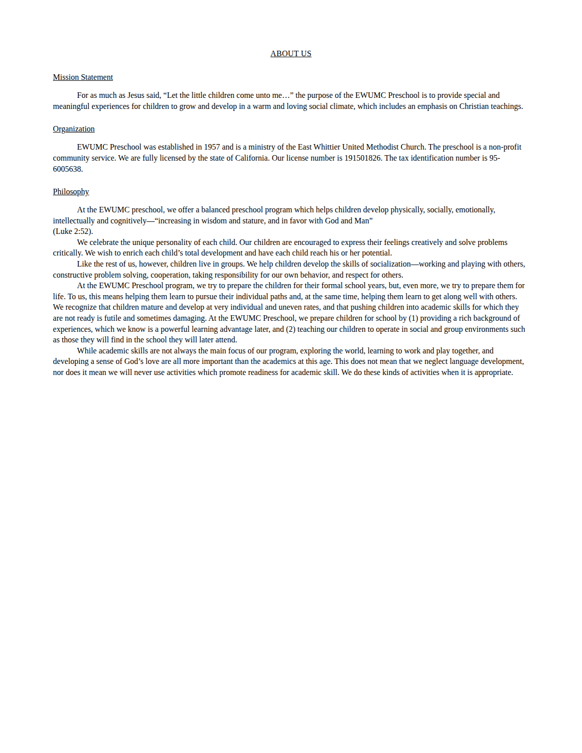ABOUT US
Mission Statement
For as much as Jesus said, “Let the little children come unto me…” the purpose of the EWUMC Preschool is to provide special and meaningful experiences for children to grow and develop in a warm and loving social climate, which includes an emphasis on Christian teachings.
Organization
EWUMC Preschool was established in 1957 and is a ministry of the East Whittier United Methodist Church. The preschool is a non-profit community service. We are fully licensed by the state of California. Our license number is 191501826. The tax identification number is 95-6005638.
Philosophy
At the EWUMC preschool, we offer a balanced preschool program which helps children develop physically, socially, emotionally, intellectually and cognitively—“increasing in wisdom and stature, and in favor with God and Man”
(Luke 2:52).
We celebrate the unique personality of each child. Our children are encouraged to express their feelings creatively and solve problems critically. We wish to enrich each child’s total development and have each child reach his or her potential.
Like the rest of us, however, children live in groups. We help children develop the skills of socialization—working and playing with others, constructive problem solving, cooperation, taking responsibility for our own behavior, and respect for others.
At the EWUMC Preschool program, we try to prepare the children for their formal school years, but, even more, we try to prepare them for life. To us, this means helping them learn to pursue their individual paths and, at the same time, helping them learn to get along well with others. We recognize that children mature and develop at very individual and uneven rates, and that pushing children into academic skills for which they are not ready is futile and sometimes damaging. At the EWUMC Preschool, we prepare children for school by (1) providing a rich background of experiences, which we know is a powerful learning advantage later, and (2) teaching our children to operate in social and group environments such as those they will find in the school they will later attend.
While academic skills are not always the main focus of our program, exploring the world, learning to work and play together, and developing a sense of God’s love are all more important than the academics at this age. This does not mean that we neglect language development, nor does it mean we will never use activities which promote readiness for academic skill. We do these kinds of activities when it is appropriate.